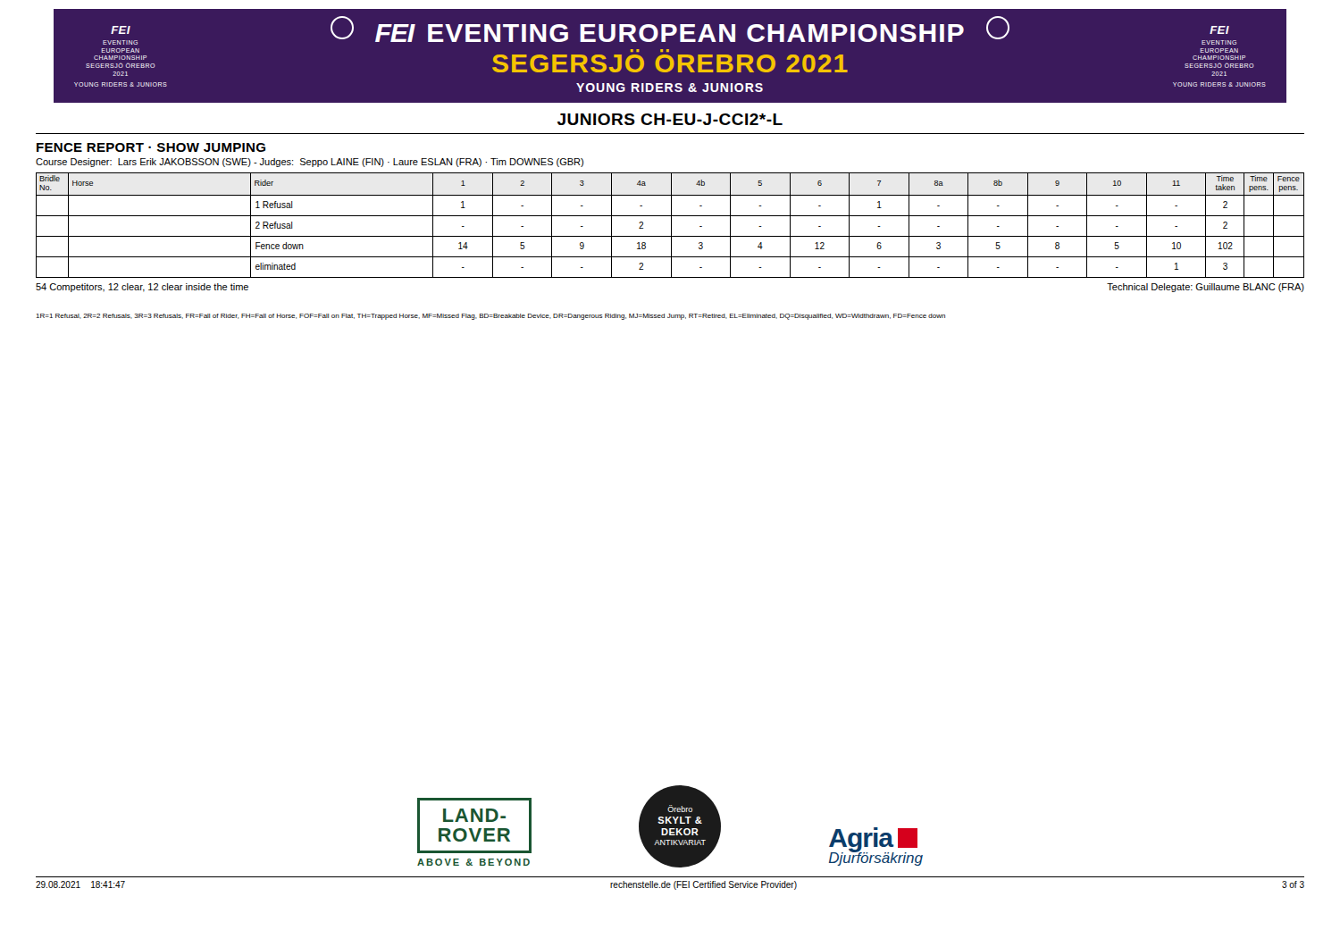FEI
EVENTING
EUROPEAN
CHAMPIONSHIP
SEGERSJÖ ÖREBRO
2021
YOUNG RIDERS & JUNIORS
FEI EVENTING EUROPEAN CHAMPIONSHIP
SEGERSJÖ ÖREBRO 2021
YOUNG RIDERS & JUNIORS
FEI
EVENTING
EUROPEAN
CHAMPIONSHIP
SEGERSJÖ ÖREBRO
2021
YOUNG RIDERS & JUNIORS
JUNIORS CH-EU-J-CCI2*-L
FENCE REPORT · SHOW JUMPING
Course Designer: Lars Erik JAKOBSSON (SWE) - Judges: Seppo LAINE (FIN) · Laure ESLAN (FRA) · Tim DOWNES (GBR)
| Bridle No. | Horse | Rider | 1 | 2 | 3 | 4a | 4b | 5 | 6 | 7 | 8a | 8b | 9 | 10 | 11 | Time taken | Time pens. | Fence pens. |
| --- | --- | --- | --- | --- | --- | --- | --- | --- | --- | --- | --- | --- | --- | --- | --- | --- | --- | --- |
| | | 1 Refusal | 1 | - | - | - | - | - | - | 1 | - | - | - | - | - | 2 | | |
| | | 2 Refusal | - | - | - | 2 | - | - | - | - | - | - | - | - | - | 2 | | |
| | | Fence down | 14 | 5 | 9 | 18 | 3 | 4 | 12 | 6 | 3 | 5 | 8 | 5 | 10 | 102 | | |
| | | eliminated | - | - | - | 2 | - | - | - | - | - | - | - | - | 1 | 3 | | |
54 Competitors, 12 clear, 12 clear inside the time
Technical Delegate: Guillaume BLANC (FRA)
1R=1 Refusal, 2R=2 Refusals, 3R=3 Refusals, FR=Fall of Rider, FH=Fall of Horse, FOF=Fall on Flat, TH=Trapped Horse, MF=Missed Flag, BD=Breakable Device, DR=Dangerous Riding, MJ=Missed Jump, RT=Retired, EL=Eliminated, DQ=Disqualified, WD=Widthdrawn, FD=Fence down
LAND‑
ROVER
ABOVE & BEYOND
Örebro
SKYLT & DEKOR
ANTIKVARIAT
Agria
Djurförsäkring
29.08.2021 18:41:47
rechenstelle.de (FEI Certified Service Provider)
3 of 3